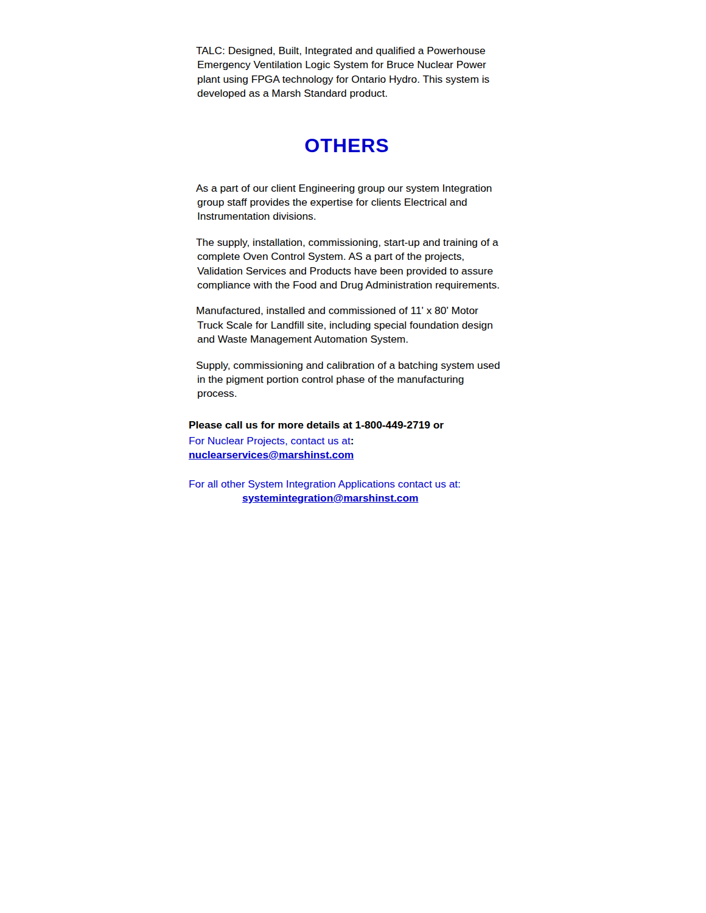TALC: Designed, Built, Integrated and qualified a Powerhouse Emergency Ventilation Logic System for Bruce Nuclear Power plant using FPGA technology for Ontario Hydro. This system is developed as a Marsh Standard product.
OTHERS
As a part of our client Engineering group our system Integration group staff provides the expertise for clients Electrical and Instrumentation divisions.
The supply, installation, commissioning, start-up and training of a complete Oven Control System. AS a part of the projects, Validation Services and Products have been provided to assure compliance with the Food and Drug Administration requirements.
Manufactured, installed and commissioned of 11' x 80' Motor Truck Scale for Landfill site, including special foundation design and Waste Management Automation System.
Supply, commissioning and calibration of a batching system used in the pigment portion control phase of the manufacturing process.
Please call us for more details at 1-800-449-2719 or
For Nuclear Projects, contact us at: nuclearservices@marshinst.com
For all other System Integration Applications contact us at:
systemintegration@marshinst.com